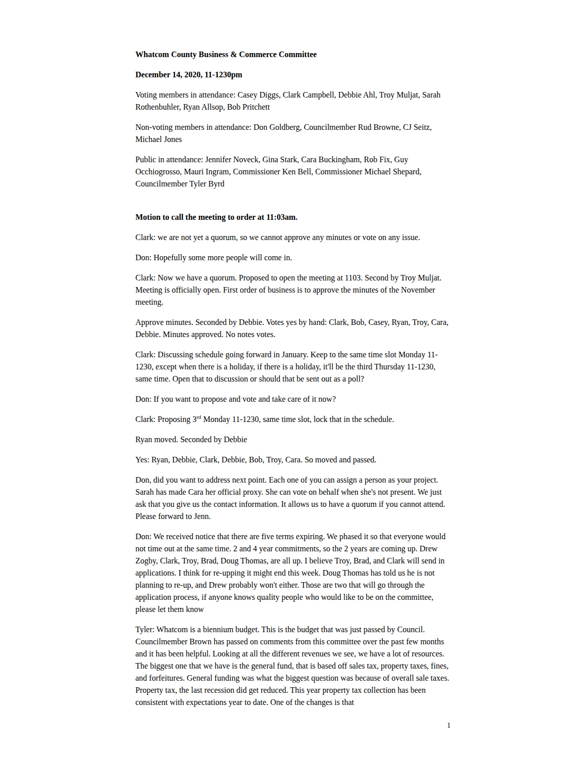Whatcom County Business & Commerce Committee
December 14, 2020, 11-1230pm
Voting members in attendance: Casey Diggs, Clark Campbell, Debbie Ahl, Troy Muljat, Sarah Rothenbuhler, Ryan Allsop, Bob Pritchett
Non-voting members in attendance: Don Goldberg, Councilmember Rud Browne, CJ Seitz, Michael Jones
Public in attendance: Jennifer Noveck, Gina Stark, Cara Buckingham, Rob Fix, Guy Occhiogrosso, Mauri Ingram, Commissioner Ken Bell, Commissioner Michael Shepard, Councilmember Tyler Byrd
Motion to call the meeting to order at 11:03am.
Clark: we are not yet a quorum, so we cannot approve any minutes or vote on any issue.
Don: Hopefully some more people will come in.
Clark: Now we have a quorum. Proposed to open the meeting at 1103. Second by Troy Muljat. Meeting is officially open. First order of business is to approve the minutes of the November meeting.
Approve minutes. Seconded by Debbie. Votes yes by hand: Clark, Bob, Casey, Ryan, Troy, Cara, Debbie. Minutes approved. No notes votes.
Clark: Discussing schedule going forward in January. Keep to the same time slot Monday 11-1230, except when there is a holiday, if there is a holiday, it'll be the third Thursday 11-1230, same time. Open that to discussion or should that be sent out as a poll?
Don: If you want to propose and vote and take care of it now?
Clark: Proposing 3rd Monday 11-1230, same time slot, lock that in the schedule.
Ryan moved. Seconded by Debbie
Yes: Ryan, Debbie, Clark, Debbie, Bob, Troy, Cara. So moved and passed.
Don, did you want to address next point. Each one of you can assign a person as your project. Sarah has made Cara her official proxy. She can vote on behalf when she's not present. We just ask that you give us the contact information. It allows us to have a quorum if you cannot attend. Please forward to Jenn.
Don: We received notice that there are five terms expiring. We phased it so that everyone would not time out at the same time. 2 and 4 year commitments, so the 2 years are coming up. Drew Zogby, Clark, Troy, Brad, Doug Thomas, are all up. I believe Troy, Brad, and Clark will send in applications. I think for re-upping it might end this week. Doug Thomas has told us he is not planning to re-up, and Drew probably won't either. Those are two that will go through the application process, if anyone knows quality people who would like to be on the committee, please let them know
Tyler: Whatcom is a biennium budget. This is the budget that was just passed by Council. Councilmember Brown has passed on comments from this committee over the past few months and it has been helpful. Looking at all the different revenues we see, we have a lot of resources. The biggest one that we have is the general fund, that is based off sales tax, property taxes, fines, and forfeitures. General funding was what the biggest question was because of overall sale taxes. Property tax, the last recession did get reduced. This year property tax collection has been consistent with expectations year to date. One of the changes is that
1